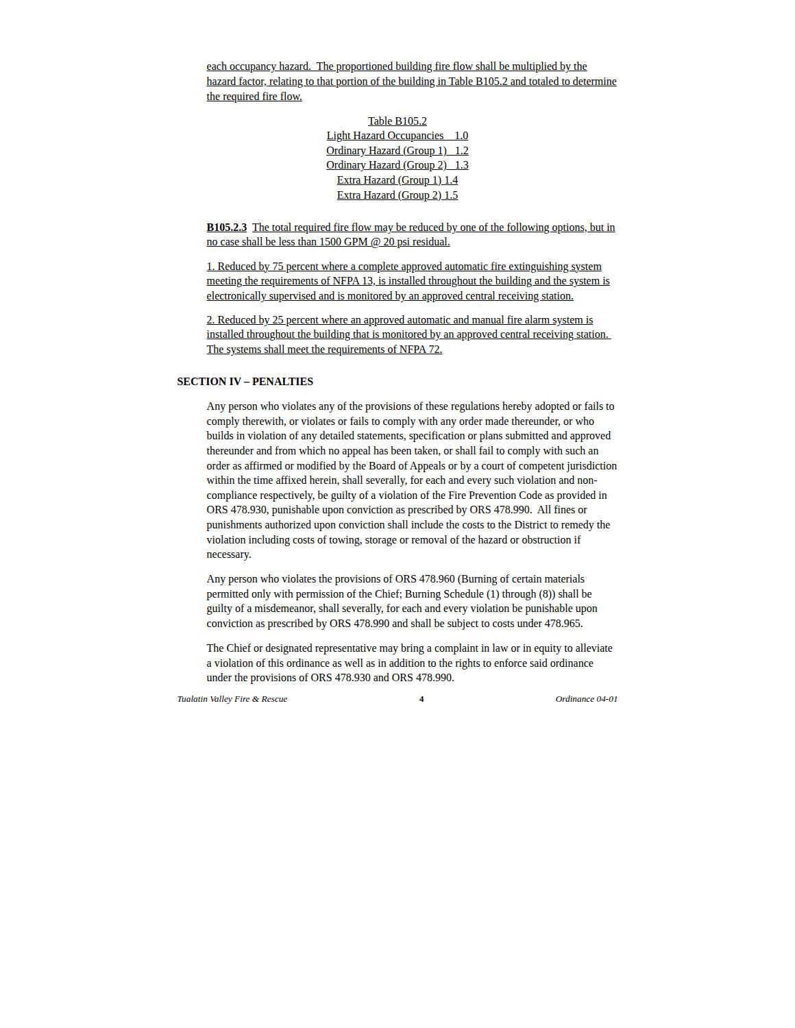each occupancy hazard. The proportioned building fire flow shall be multiplied by the hazard factor, relating to that portion of the building in Table B105.2 and totaled to determine the required fire flow.
Table B105.2 Light Hazard Occupancies 1.0 Ordinary Hazard (Group 1) 1.2 Ordinary Hazard (Group 2) 1.3 Extra Hazard (Group 1) 1.4 Extra Hazard (Group 2) 1.5
B105.2.3 The total required fire flow may be reduced by one of the following options, but in no case shall be less than 1500 GPM @ 20 psi residual.
1. Reduced by 75 percent where a complete approved automatic fire extinguishing system meeting the requirements of NFPA 13, is installed throughout the building and the system is electronically supervised and is monitored by an approved central receiving station.
2. Reduced by 25 percent where an approved automatic and manual fire alarm system is installed throughout the building that is monitored by an approved central receiving station. The systems shall meet the requirements of NFPA 72.
SECTION IV – PENALTIES
Any person who violates any of the provisions of these regulations hereby adopted or fails to comply therewith, or violates or fails to comply with any order made thereunder, or who builds in violation of any detailed statements, specification or plans submitted and approved thereunder and from which no appeal has been taken, or shall fail to comply with such an order as affirmed or modified by the Board of Appeals or by a court of competent jurisdiction within the time affixed herein, shall severally, for each and every such violation and non-compliance respectively, be guilty of a violation of the Fire Prevention Code as provided in ORS 478.930, punishable upon conviction as prescribed by ORS 478.990. All fines or punishments authorized upon conviction shall include the costs to the District to remedy the violation including costs of towing, storage or removal of the hazard or obstruction if necessary.
Any person who violates the provisions of ORS 478.960 (Burning of certain materials permitted only with permission of the Chief; Burning Schedule (1) through (8)) shall be guilty of a misdemeanor, shall severally, for each and every violation be punishable upon conviction as prescribed by ORS 478.990 and shall be subject to costs under 478.965.
The Chief or designated representative may bring a complaint in law or in equity to alleviate a violation of this ordinance as well as in addition to the rights to enforce said ordinance under the provisions of ORS 478.930 and ORS 478.990.
Tualatin Valley Fire & Rescue 4 Ordinance 04-01